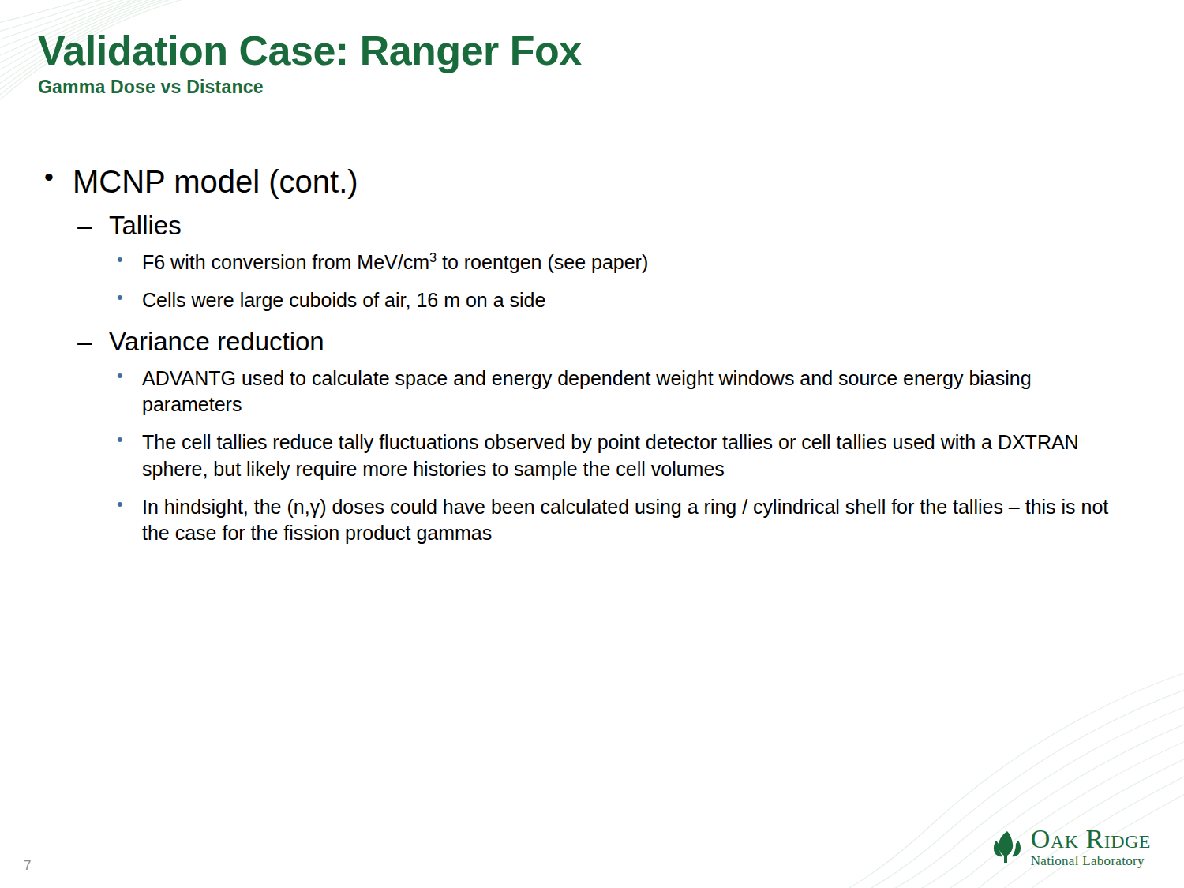Validation Case: Ranger Fox
Gamma Dose vs Distance
MCNP model (cont.)
Tallies
F6 with conversion from MeV/cm3 to roentgen (see paper)
Cells were large cuboids of air, 16 m on a side
Variance reduction
ADVANTG used to calculate space and energy dependent weight windows and source energy biasing parameters
The cell tallies reduce tally fluctuations observed by point detector tallies or cell tallies used with a DXTRAN sphere, but likely require more histories to sample the cell volumes
In hindsight, the (n,γ) doses could have been calculated using a ring / cylindrical shell for the tallies – this is not the case for the fission product gammas
7
Oak Ridge
National Laboratory